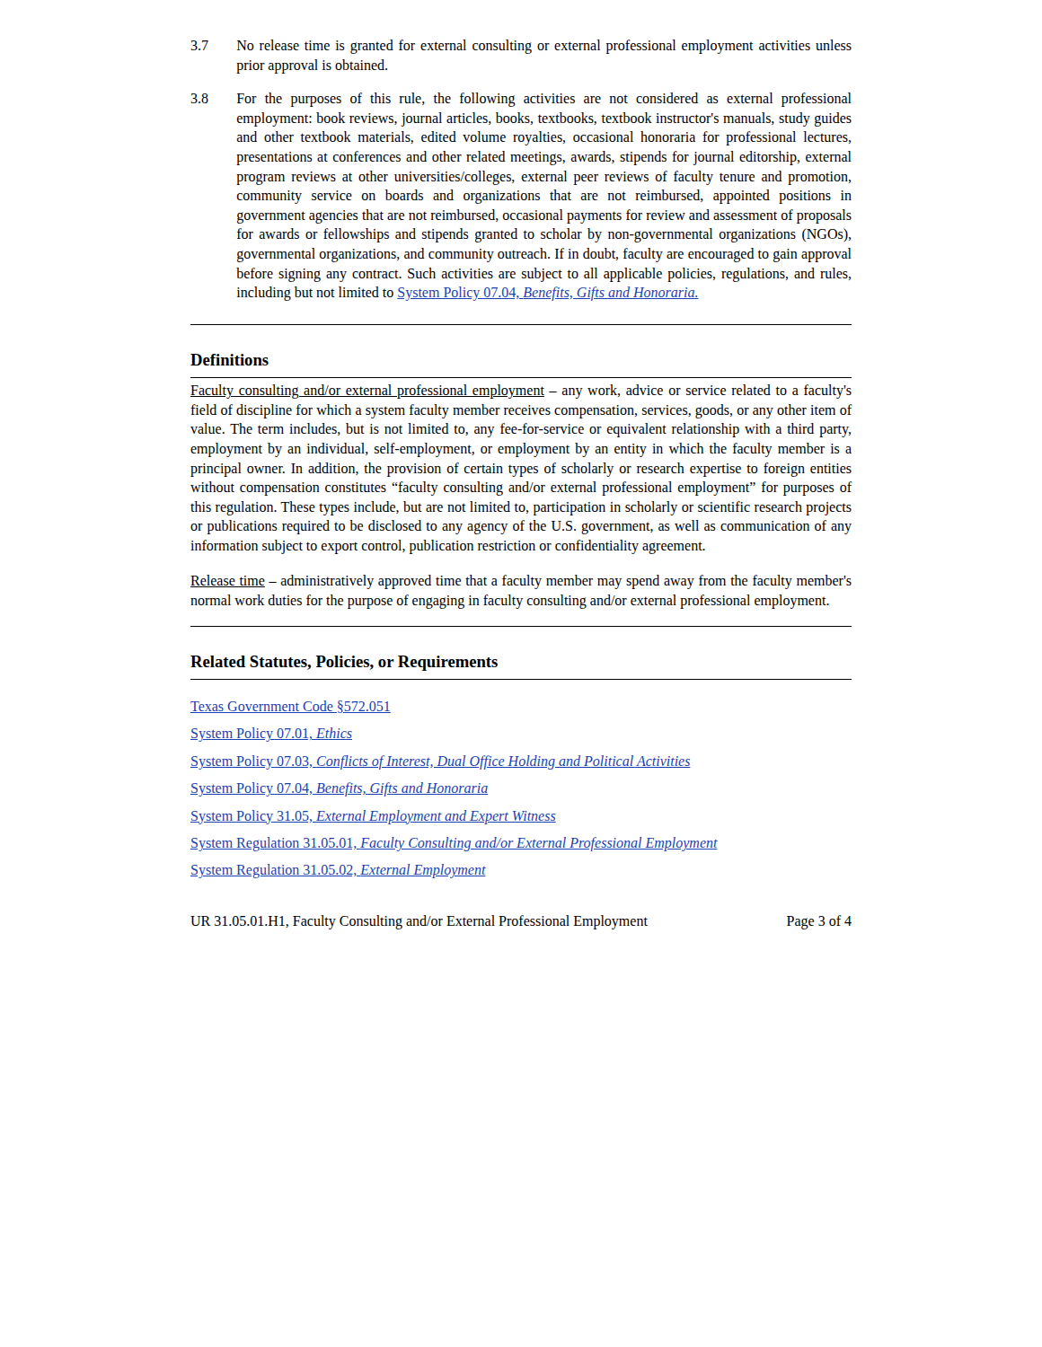3.7 No release time is granted for external consulting or external professional employment activities unless prior approval is obtained.
3.8 For the purposes of this rule, the following activities are not considered as external professional employment: book reviews, journal articles, books, textbooks, textbook instructor's manuals, study guides and other textbook materials, edited volume royalties, occasional honoraria for professional lectures, presentations at conferences and other related meetings, awards, stipends for journal editorship, external program reviews at other universities/colleges, external peer reviews of faculty tenure and promotion, community service on boards and organizations that are not reimbursed, appointed positions in government agencies that are not reimbursed, occasional payments for review and assessment of proposals for awards or fellowships and stipends granted to scholar by non-governmental organizations (NGOs), governmental organizations, and community outreach. If in doubt, faculty are encouraged to gain approval before signing any contract. Such activities are subject to all applicable policies, regulations, and rules, including but not limited to System Policy 07.04, Benefits, Gifts and Honoraria.
Definitions
Faculty consulting and/or external professional employment – any work, advice or service related to a faculty's field of discipline for which a system faculty member receives compensation, services, goods, or any other item of value. The term includes, but is not limited to, any fee-for-service or equivalent relationship with a third party, employment by an individual, self-employment, or employment by an entity in which the faculty member is a principal owner. In addition, the provision of certain types of scholarly or research expertise to foreign entities without compensation constitutes “faculty consulting and/or external professional employment” for purposes of this regulation. These types include, but are not limited to, participation in scholarly or scientific research projects or publications required to be disclosed to any agency of the U.S. government, as well as communication of any information subject to export control, publication restriction or confidentiality agreement.
Release time – administratively approved time that a faculty member may spend away from the faculty member's normal work duties for the purpose of engaging in faculty consulting and/or external professional employment.
Related Statutes, Policies, or Requirements
Texas Government Code §572.051
System Policy 07.01, Ethics
System Policy 07.03, Conflicts of Interest, Dual Office Holding and Political Activities
System Policy 07.04, Benefits, Gifts and Honoraria
System Policy 31.05, External Employment and Expert Witness
System Regulation 31.05.01, Faculty Consulting and/or External Professional Employment
System Regulation 31.05.02, External Employment
UR 31.05.01.H1, Faculty Consulting and/or External Professional Employment Page 3 of 4